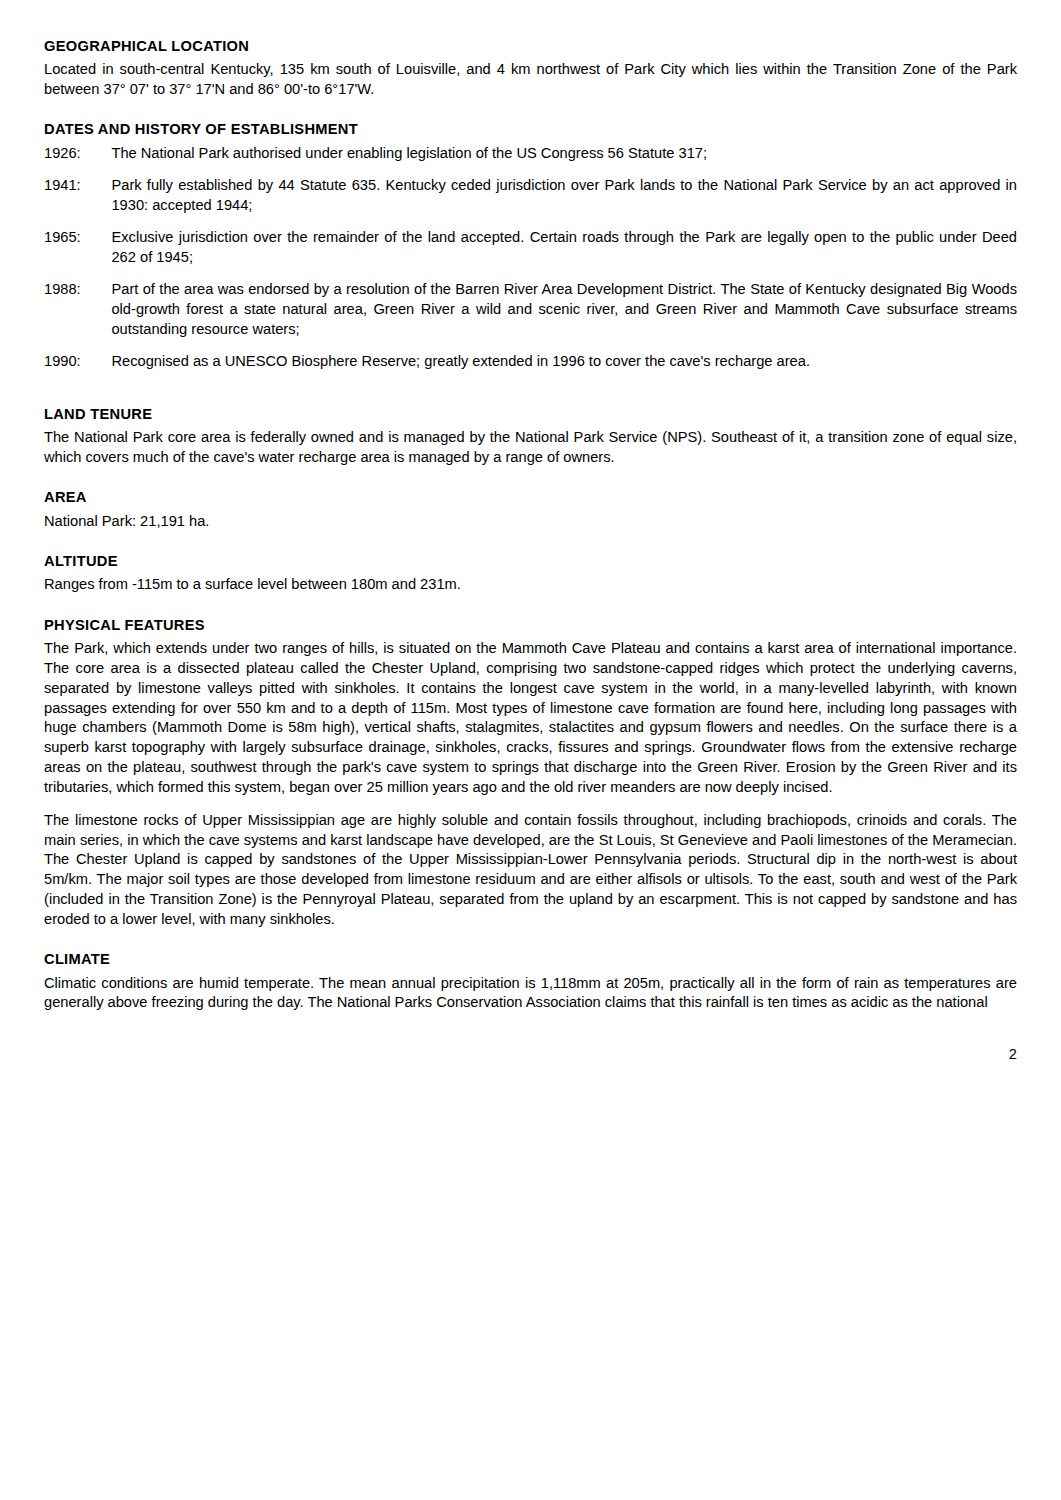GEOGRAPHICAL LOCATION
Located in south-central Kentucky, 135 km south of Louisville, and 4 km northwest of Park City which lies within the Transition Zone of the Park between 37° 07' to 37° 17'N and 86° 00'-to 6°17'W.
DATES AND HISTORY OF ESTABLISHMENT
| 1926: | The National Park authorised under enabling legislation of the US Congress 56 Statute 317; |
| 1941: | Park fully established by 44 Statute 635. Kentucky ceded jurisdiction over Park lands to the National Park Service by an act approved in 1930: accepted 1944; |
| 1965: | Exclusive jurisdiction over the remainder of the land accepted. Certain roads through the Park are legally open to the public under Deed 262 of 1945; |
| 1988: | Part of the area was endorsed by a resolution of the Barren River Area Development District. The State of Kentucky designated Big Woods old-growth forest a state natural area, Green River a wild and scenic river, and Green River and Mammoth Cave subsurface streams outstanding resource waters; |
| 1990: | Recognised as a UNESCO Biosphere Reserve; greatly extended in 1996 to cover the cave's recharge area. |
LAND TENURE
The National Park core area is federally owned and is managed by the National Park Service (NPS). Southeast of it, a transition zone of equal size, which covers much of the cave's water recharge area is managed by a range of owners.
AREA
National Park: 21,191 ha.
ALTITUDE
Ranges from -115m to a surface level between 180m and 231m.
PHYSICAL FEATURES
The Park, which extends under two ranges of hills, is situated on the Mammoth Cave Plateau and contains a karst area of international importance. The core area is a dissected plateau called the Chester Upland, comprising two sandstone-capped ridges which protect the underlying caverns, separated by limestone valleys pitted with sinkholes. It contains the longest cave system in the world, in a many-levelled labyrinth, with known passages extending for over 550 km and to a depth of 115m. Most types of limestone cave formation are found here, including long passages with huge chambers (Mammoth Dome is 58m high), vertical shafts, stalagmites, stalactites and gypsum flowers and needles. On the surface there is a superb karst topography with largely subsurface drainage, sinkholes, cracks, fissures and springs. Groundwater flows from the extensive recharge areas on the plateau, southwest through the park's cave system to springs that discharge into the Green River. Erosion by the Green River and its tributaries, which formed this system, began over 25 million years ago and the old river meanders are now deeply incised.
The limestone rocks of Upper Mississippian age are highly soluble and contain fossils throughout, including brachiopods, crinoids and corals. The main series, in which the cave systems and karst landscape have developed, are the St Louis, St Genevieve and Paoli limestones of the Meramecian. The Chester Upland is capped by sandstones of the Upper Mississippian-Lower Pennsylvania periods. Structural dip in the north-west is about 5m/km. The major soil types are those developed from limestone residuum and are either alfisols or ultisols. To the east, south and west of the Park (included in the Transition Zone) is the Pennyroyal Plateau, separated from the upland by an escarpment. This is not capped by sandstone and has eroded to a lower level, with many sinkholes.
CLIMATE
Climatic conditions are humid temperate. The mean annual precipitation is 1,118mm at 205m, practically all in the form of rain as temperatures are generally above freezing during the day. The National Parks Conservation Association claims that this rainfall is ten times as acidic as the national
2